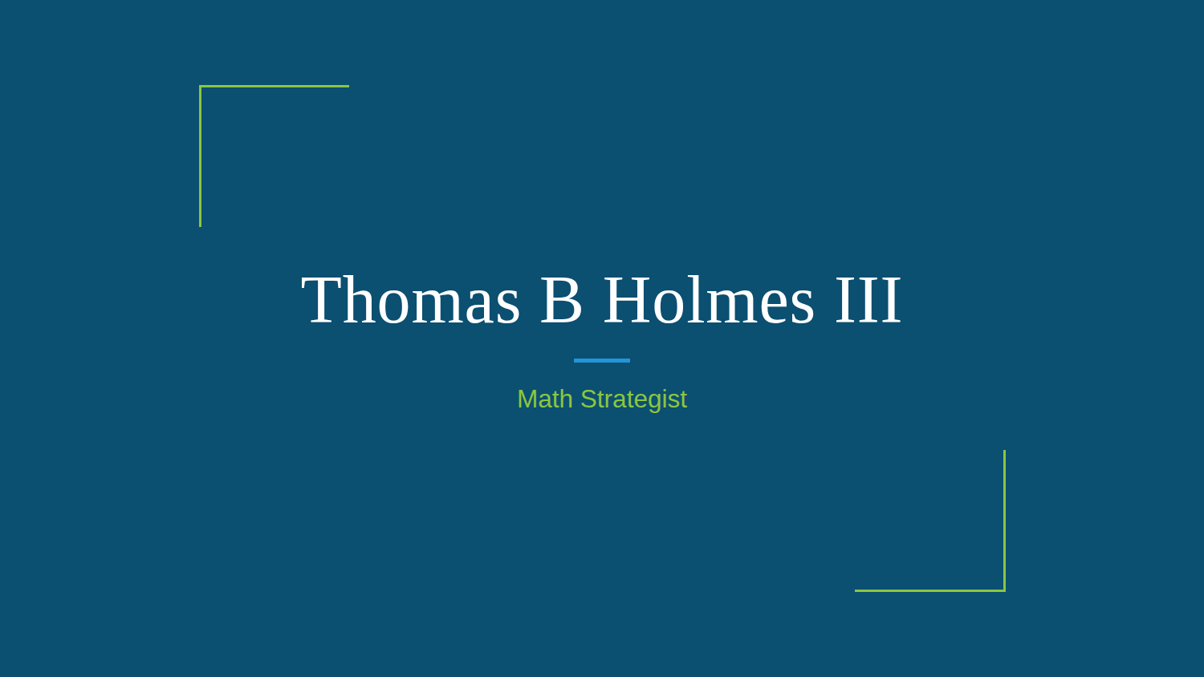Thomas B Holmes III
Math Strategist